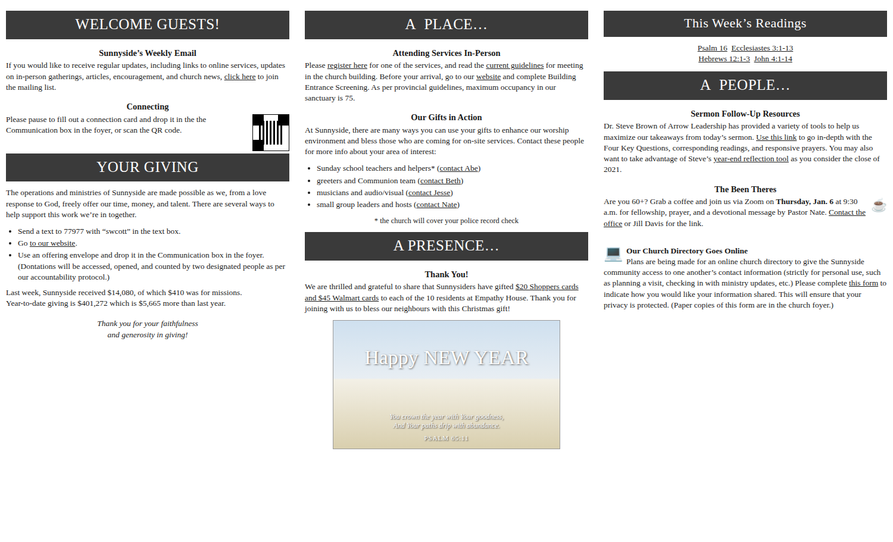WELCOME GUESTS!
Sunnyside’s Weekly Email
If you would like to receive regular updates, including links to online services, updates on in-person gatherings, articles, encouragement, and church news, click here to join the mailing list.
Connecting
Please pause to fill out a connection card and drop it in the the Communication box in the foyer, or scan the QR code.
YOUR GIVING
The operations and ministries of Sunnyside are made possible as we, from a love response to God, freely offer our time, money, and talent. There are several ways to help support this work we’re in together.
Send a text to 77977 with “swcott” in the text box.
Go to our website.
Use an offering envelope and drop it in the Communication box in the foyer. (Dontations will be accessed, opened, and counted by two designated people as per our accountability protocol.)
Last week, Sunnyside received $14,080, of which $410 was for missions.
Year-to-date giving is $401,272 which is $5,665 more than last year.
Thank you for your faithfulness
and generosity in giving!
A PLACE…
Attending Services In-Person
Please register here for one of the services, and read the current guidelines for meeting in the church building. Before your arrival, go to our website and complete Building Entrance Screening. As per provincial guidelines, maximum occupancy in our sanctuary is 75.
Our Gifts in Action
At Sunnyside, there are many ways you can use your gifts to enhance our worship environment and bless those who are coming for on-site services. Contact these people for more info about your area of interest:
Sunday school teachers and helpers* (contact Abe)
greeters and Communion team (contact Beth)
musicians and audio/visual (contact Jesse)
small group leaders and hosts (contact Nate)
* the church will cover your police record check
A PRESENCE…
Thank You!
We are thrilled and grateful to share that Sunnysiders have gifted $20 Shoppers cards and $45 Walmart cards to each of the 10 residents at Empathy House. Thank you for joining with us to bless our neighbours with this Christmas gift!
Happy NEW YEAR
You crown the year with Your goodness,
And Your paths drip with abundance.
PSALM 65:11
This Week’s Readings
Psalm 16 Ecclesiastes 3:1-13
Hebrews 12:1-3 John 4:1-14
A PEOPLE…
Sermon Follow-Up Resources
Dr. Steve Brown of Arrow Leadership has provided a variety of tools to help us maximize our takeaways from today’s sermon. Use this link to go in-depth with the Four Key Questions, corresponding readings, and responsive prayers. You may also want to take advantage of Steve’s year-end reflection tool as you consider the close of 2021.
The Been Theres
☕
Are you 60+? Grab a coffee and join us via Zoom on Thursday, Jan. 6 at 9:30 a.m. for fellowship, prayer, and a devotional message by Pastor Nate. Contact the office or Jill Davis for the link.
💻 Our Church Directory Goes Online
Plans are being made for an online church directory to give the Sunnyside community access to one another’s contact information (strictly for personal use, such as planning a visit, checking in with ministry updates, etc.) Please complete this form to indicate how you would like your information shared. This will ensure that your privacy is protected. (Paper copies of this form are in the church foyer.)